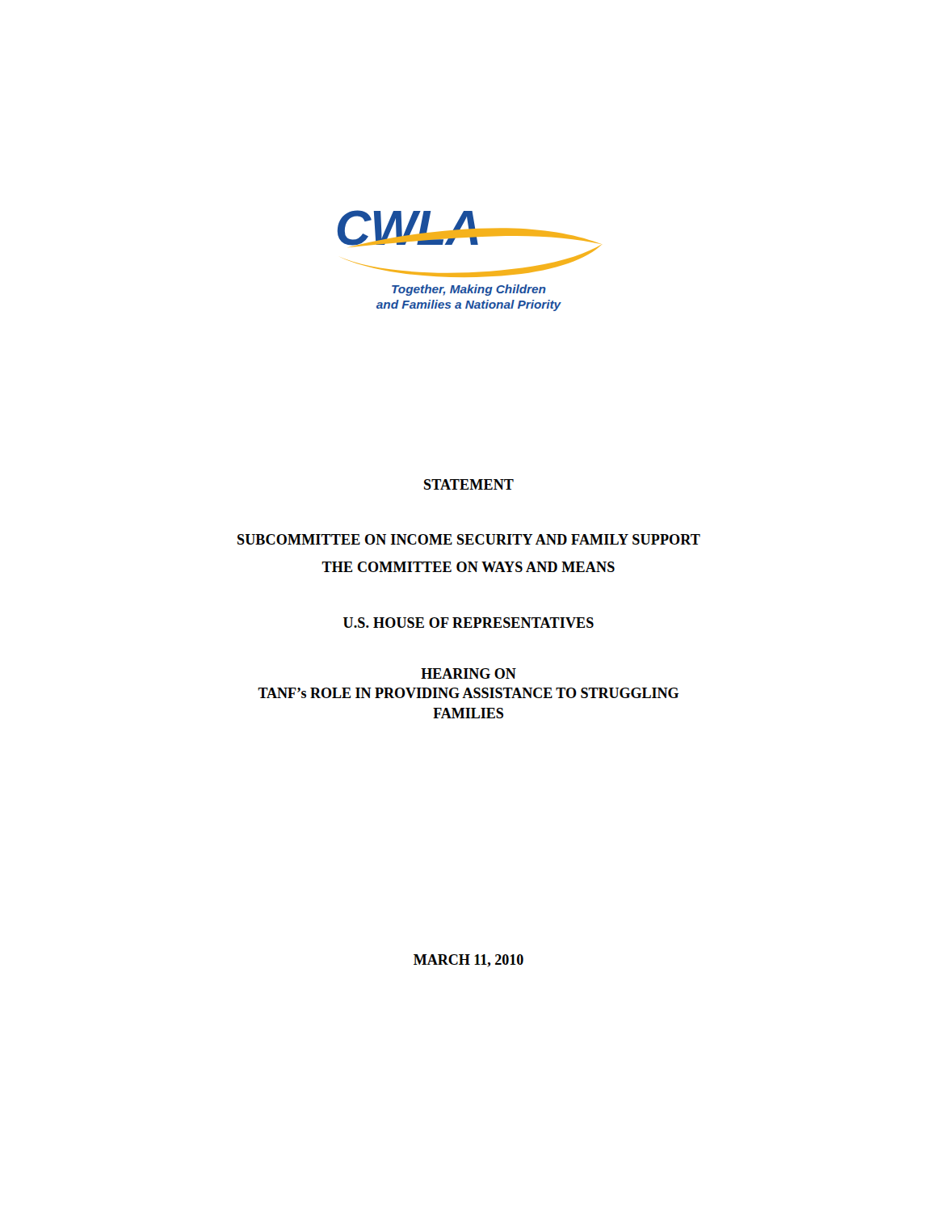CWLA
Together, Making Children
and Families a National Priority
STATEMENT
SUBCOMMITTEE ON INCOME SECURITY AND FAMILY SUPPORT
THE COMMITTEE ON WAYS AND MEANS
U.S. HOUSE OF REPRESENTATIVES
HEARING ON
TANF’s ROLE IN PROVIDING ASSISTANCE TO STRUGGLING
FAMILIES
MARCH 11, 2010